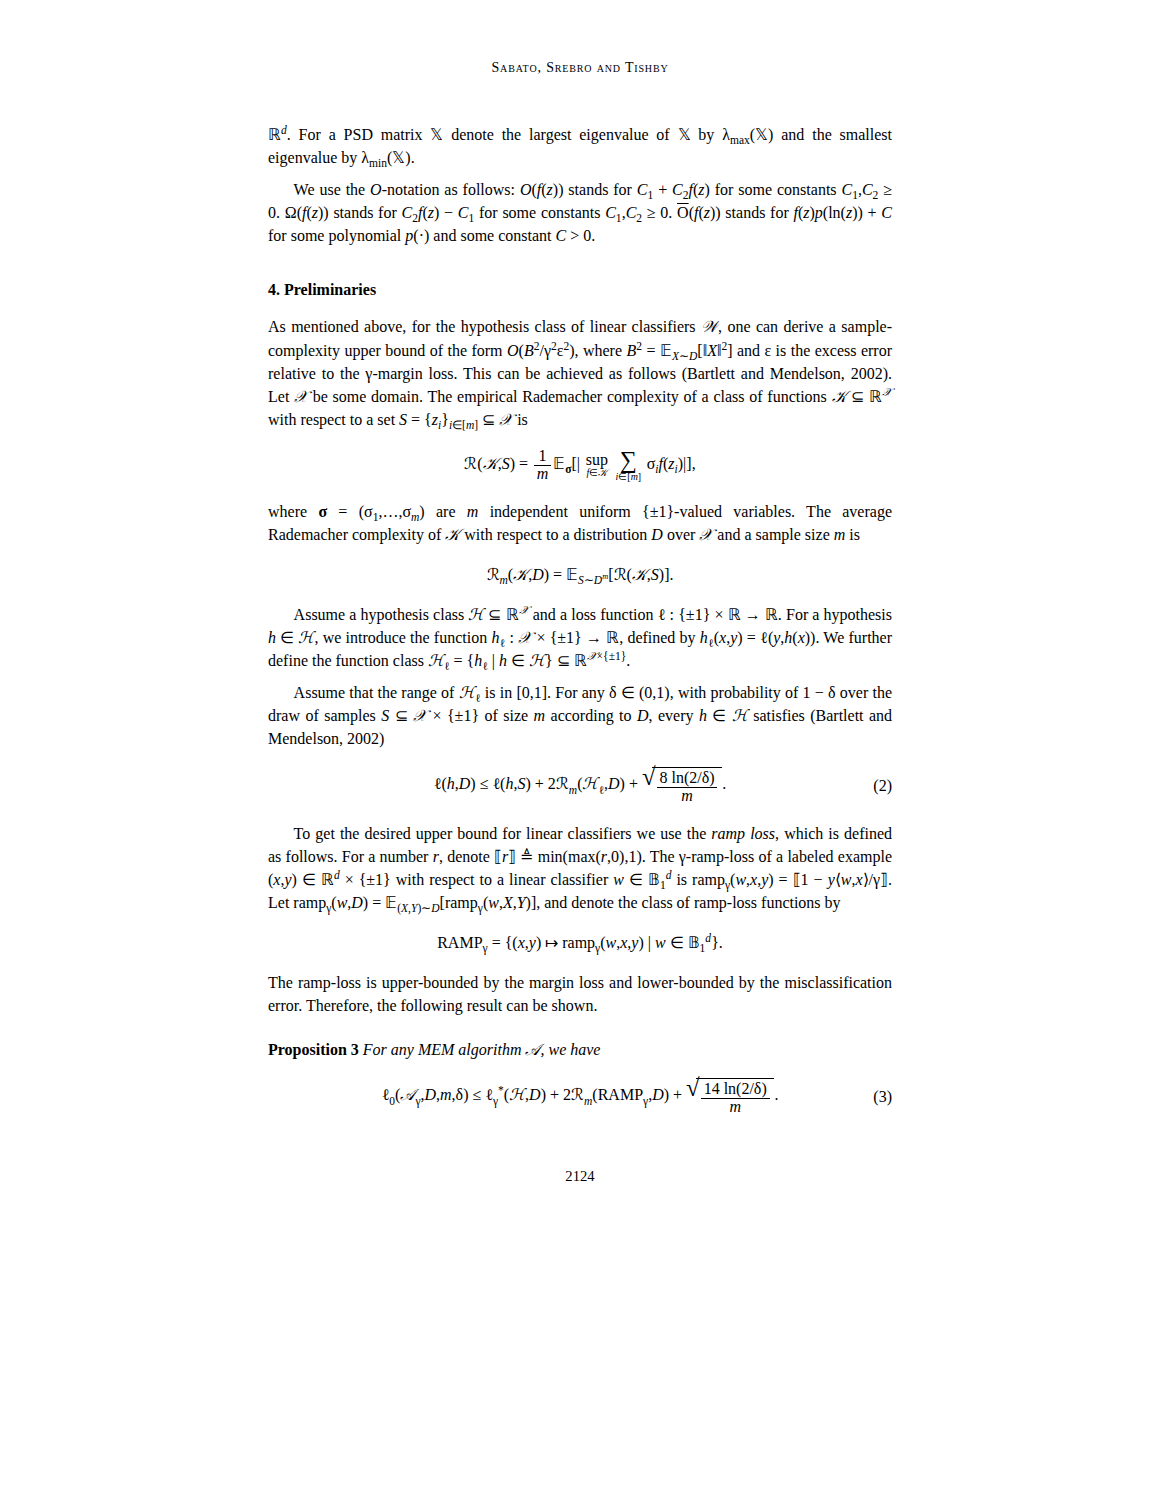Sabato, Srebro and Tishby
ℝd. For a PSD matrix 𝕏 denote the largest eigenvalue of 𝕏 by λmax(𝕏) and the smallest eigenvalue by λmin(𝕏).
We use the O-notation as follows: O(f(z)) stands for C1 + C2f(z) for some constants C1,C2 ≥ 0. Ω(f(z)) stands for C2f(z) − C1 for some constants C1,C2 ≥ 0. O(f(z)) stands for f(z)p(ln(z)) + C for some polynomial p(·) and some constant C > 0.
4. Preliminaries
As mentioned above, for the hypothesis class of linear classifiers 𝒲, one can derive a sample-complexity upper bound of the form O(B2/γ2ε2), where B2 = 𝔼X∼D[‖X‖2] and ε is the excess error relative to the γ-margin loss. This can be achieved as follows (Bartlett and Mendelson, 2002). Let 𝒳 be some domain. The empirical Rademacher complexity of a class of functions 𝒦 ⊆ ℝ𝒳 with respect to a set S = {zi}i∈[m] ⊆ 𝒳 is
ℛ(𝒦,S) = 1 m 𝔼σ[| sup f∈𝒦 ∑i∈[m] σif(zi)|],
where σ = (σ1,…,σm) are m independent uniform {±1}-valued variables. The average Rademacher complexity of 𝒦 with respect to a distribution D over 𝒳 and a sample size m is
ℛm(𝒦,D) = 𝔼S∼Dm[ℛ(𝒦,S)].
Assume a hypothesis class ℋ ⊆ ℝ𝒳 and a loss function ℓ : {±1} × ℝ → ℝ. For a hypothesis h ∈ ℋ, we introduce the function hℓ : 𝒳 × {±1} → ℝ, defined by hℓ(x,y) = ℓ(y,h(x)). We further define the function class ℋℓ = {hℓ | h ∈ ℋ} ⊆ ℝ𝒳×{±1}.
Assume that the range of ℋℓ is in [0,1]. For any δ ∈ (0,1), with probability of 1 − δ over the draw of samples S ⊆ 𝒳 × {±1} of size m according to D, every h ∈ ℋ satisfies (Bartlett and Mendelson, 2002)
ℓ(h,D) ≤ ℓ(h,S) + 2ℛm(ℋℓ,D) + 8 ln(2/δ) m.
(2)
To get the desired upper bound for linear classifiers we use the ramp loss, which is defined as follows. For a number r, denote ⟦r⟧ ≜ min(max(r,0),1). The γ-ramp-loss of a labeled example (x,y) ∈ ℝd × {±1} with respect to a linear classifier w ∈ 𝔹1d is rampγ(w,x,y) = ⟦1 − y⟨w,x⟩/γ⟧. Let rampγ(w,D) = 𝔼(X,Y)∼D[rampγ(w,X,Y)], and denote the class of ramp-loss functions by
RAMPγ = {(x,y) ↦ rampγ(w,x,y) | w ∈ 𝔹1d}.
The ramp-loss is upper-bounded by the margin loss and lower-bounded by the misclassification error. Therefore, the following result can be shown.
Proposition 3 For any MEM algorithm 𝒜, we have
ℓ0(𝒜γ,D,m,δ) ≤ ℓγ*(ℋ,D) + 2ℛm(RAMPγ,D) + 14 ln(2/δ) m.
(3)
2124